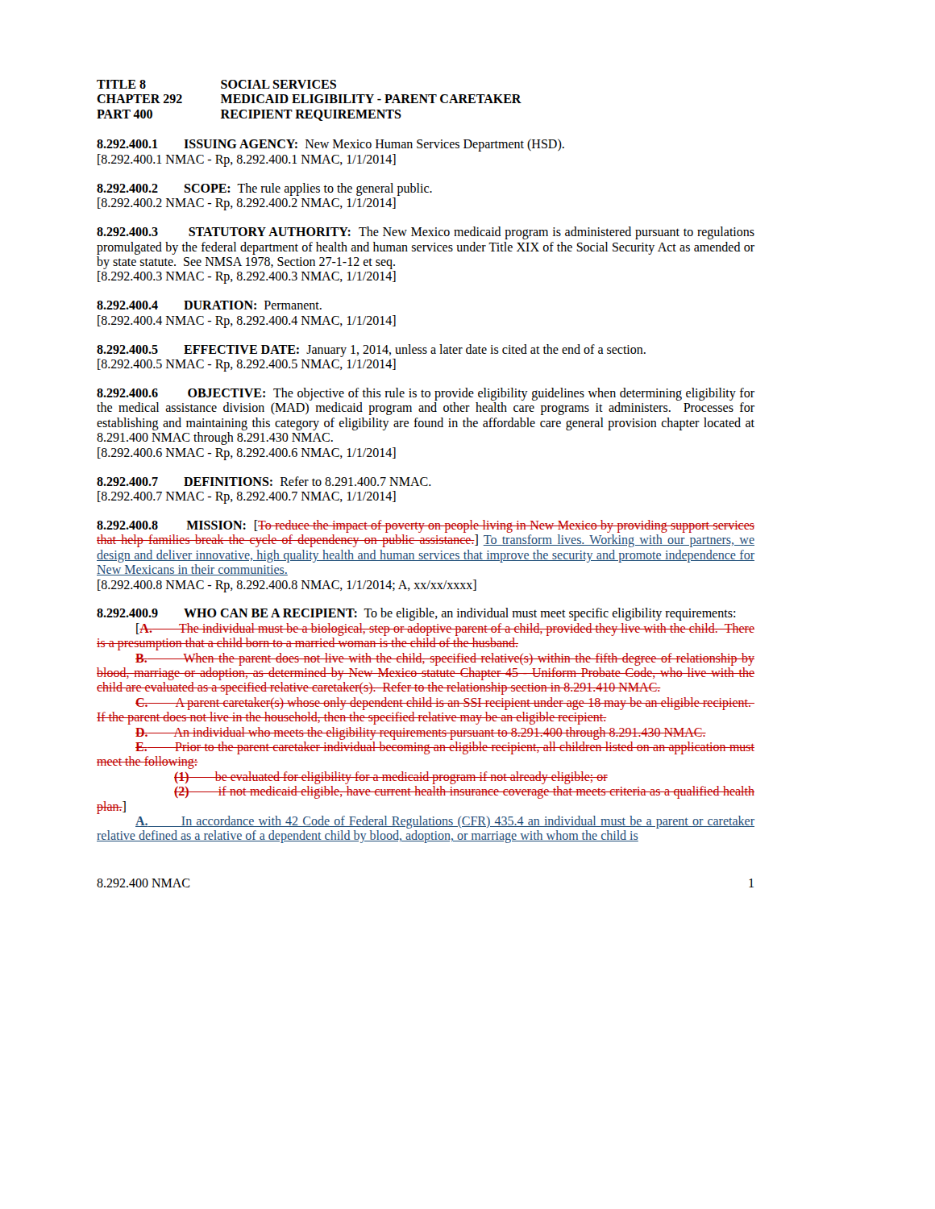TITLE 8 SOCIAL SERVICES
CHAPTER 292 MEDICAID ELIGIBILITY - PARENT CARETAKER
PART 400 RECIPIENT REQUIREMENTS
8.292.400.1 ISSUING AGENCY: New Mexico Human Services Department (HSD).
[8.292.400.1 NMAC - Rp, 8.292.400.1 NMAC, 1/1/2014]
8.292.400.2 SCOPE: The rule applies to the general public.
[8.292.400.2 NMAC - Rp, 8.292.400.2 NMAC, 1/1/2014]
8.292.400.3 STATUTORY AUTHORITY: The New Mexico medicaid program is administered pursuant to regulations promulgated by the federal department of health and human services under Title XIX of the Social Security Act as amended or by state statute. See NMSA 1978, Section 27-1-12 et seq.
[8.292.400.3 NMAC - Rp, 8.292.400.3 NMAC, 1/1/2014]
8.292.400.4 DURATION: Permanent.
[8.292.400.4 NMAC - Rp, 8.292.400.4 NMAC, 1/1/2014]
8.292.400.5 EFFECTIVE DATE: January 1, 2014, unless a later date is cited at the end of a section.
[8.292.400.5 NMAC - Rp, 8.292.400.5 NMAC, 1/1/2014]
8.292.400.6 OBJECTIVE: The objective of this rule is to provide eligibility guidelines when determining eligibility for the medical assistance division (MAD) medicaid program and other health care programs it administers. Processes for establishing and maintaining this category of eligibility are found in the affordable care general provision chapter located at 8.291.400 NMAC through 8.291.430 NMAC.
[8.292.400.6 NMAC - Rp, 8.292.400.6 NMAC, 1/1/2014]
8.292.400.7 DEFINITIONS: Refer to 8.291.400.7 NMAC.
[8.292.400.7 NMAC - Rp, 8.292.400.7 NMAC, 1/1/2014]
8.292.400.8 MISSION: [To reduce the impact of poverty on people living in New Mexico by providing support services that help families break the cycle of dependency on public assistance.] To transform lives. Working with our partners, we design and deliver innovative, high quality health and human services that improve the security and promote independence for New Mexicans in their communities.
[8.292.400.8 NMAC - Rp, 8.292.400.8 NMAC, 1/1/2014; A, xx/xx/xxxx]
8.292.400.9 WHO CAN BE A RECIPIENT: To be eligible, an individual must meet specific eligibility requirements:
[A. The individual must be a biological, step or adoptive parent of a child, provided they live with the child. There is a presumption that a child born to a married woman is the child of the husband.
B. When the parent does not live with the child, specified relative(s) within the fifth degree of relationship by blood, marriage or adoption, as determined by New Mexico statute Chapter 45 - Uniform Probate Code, who live with the child are evaluated as a specified relative caretaker(s). Refer to the relationship section in 8.291.410 NMAC.
C. A parent caretaker(s) whose only dependent child is an SSI recipient under age 18 may be an eligible recipient. If the parent does not live in the household, then the specified relative may be an eligible recipient.
D. An individual who meets the eligibility requirements pursuant to 8.291.400 through 8.291.430 NMAC.
E. Prior to the parent caretaker individual becoming an eligible recipient, all children listed on an application must meet the following:
(1) be evaluated for eligibility for a medicaid program if not already eligible; or
(2) if not medicaid eligible, have current health insurance coverage that meets criteria as a qualified health plan.]
A. In accordance with 42 Code of Federal Regulations (CFR) 435.4 an individual must be a parent or caretaker relative defined as a relative of a dependent child by blood, adoption, or marriage with whom the child is
8.292.400 NMAC 1